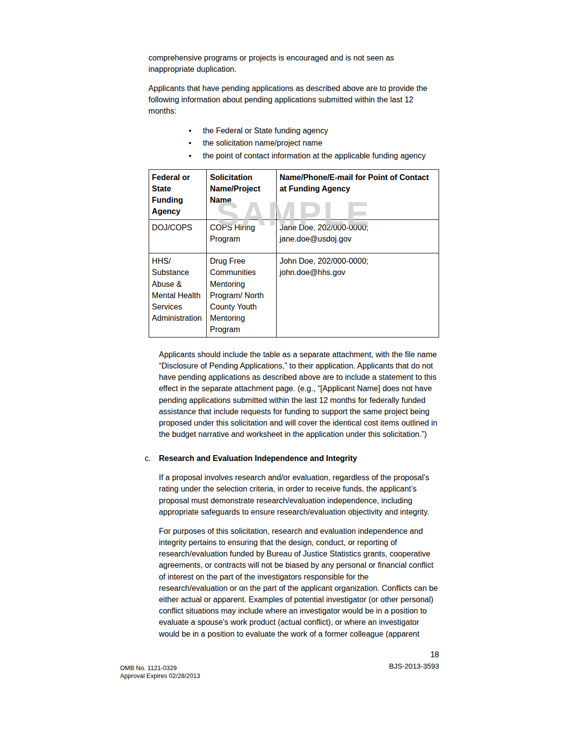comprehensive programs or projects is encouraged and is not seen as inappropriate duplication.
Applicants that have pending applications as described above are to provide the following information about pending applications submitted within the last 12 months:
the Federal or State funding agency
the solicitation name/project name
the point of contact information at the applicable funding agency
SAMPLE
| Federal or State Funding Agency | Solicitation Name/Project Name | Name/Phone/E-mail for Point of Contact at Funding Agency |
| --- | --- | --- |
| DOJ/COPS | COPS Hiring Program | Jane Doe, 202/000-0000; jane.doe@usdoj.gov |
| HHS/ Substance Abuse & Mental Health Services Administration | Drug Free Communities Mentoring Program/ North County Youth Mentoring Program | John Doe, 202/000-0000; john.doe@hhs.gov |
Applicants should include the table as a separate attachment, with the file name “Disclosure of Pending Applications,” to their application. Applicants that do not have pending applications as described above are to include a statement to this effect in the separate attachment page. (e.g., “[Applicant Name] does not have pending applications submitted within the last 12 months for federally funded assistance that include requests for funding to support the same project being proposed under this solicitation and will cover the identical cost items outlined in the budget narrative and worksheet in the application under this solicitation.”)
c. Research and Evaluation Independence and Integrity
If a proposal involves research and/or evaluation, regardless of the proposal’s rating under the selection criteria, in order to receive funds, the applicant’s proposal must demonstrate research/evaluation independence, including appropriate safeguards to ensure research/evaluation objectivity and integrity.
For purposes of this solicitation, research and evaluation independence and integrity pertains to ensuring that the design, conduct, or reporting of research/evaluation funded by Bureau of Justice Statistics grants, cooperative agreements, or contracts will not be biased by any personal or financial conflict of interest on the part of the investigators responsible for the research/evaluation or on the part of the applicant organization. Conflicts can be either actual or apparent. Examples of potential investigator (or other personal) conflict situations may include where an investigator would be in a position to evaluate a spouse’s work product (actual conflict), or where an investigator would be in a position to evaluate the work of a former colleague (apparent
18
BJS-2013-3593
OMB No. 1121-0329
Approval Expires 02/28/2013